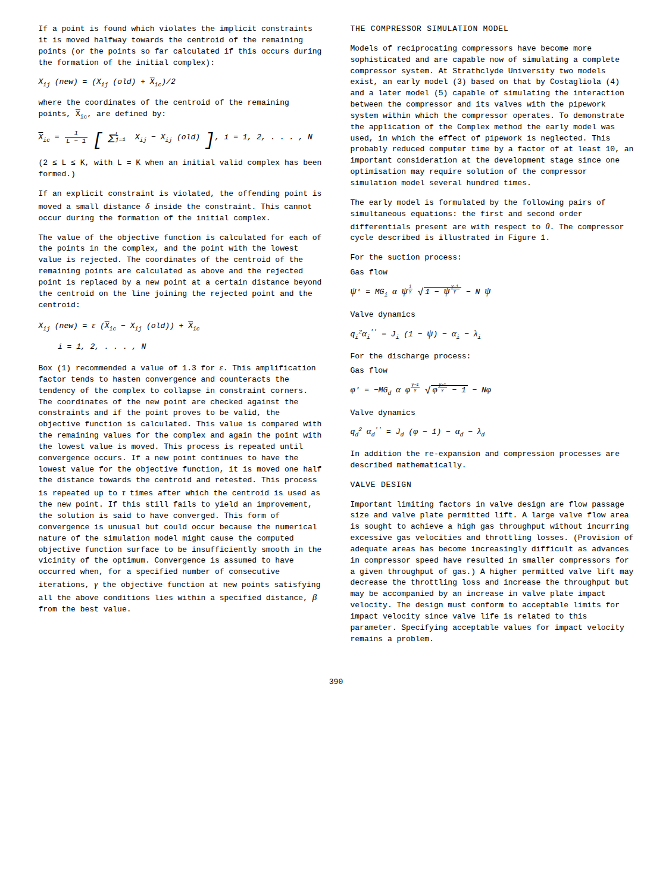If a point is found which violates the implicit constraints it is moved halfway towards the centroid of the remaining points (or the points so far calculated if this occurs during the formation of the initial complex):
Xij (new) = (Xij (old) + Xic)/2
where the coordinates of the centroid of the remaining points, Xic, are defined by:
Xic = 1 L − 1 [ ΣLj=1 Xij − Xij (old) ], i = 1, 2, . . . , N
(2 ≤ L ≤ K, with L = K when an initial valid complex has been formed.)
If an explicit constraint is violated, the offending point is moved a small distance δ inside the constraint. This cannot occur during the formation of the initial complex.
The value of the objective function is calculated for each of the points in the complex, and the point with the lowest value is rejected. The coordinates of the centroid of the remaining points are calculated as above and the rejected point is replaced by a new point at a certain distance beyond the centroid on the line joining the rejected point and the centroid:
Xij (new) = ε (Xic − Xij (old)) + Xic
i = 1, 2, . . . , N
Box (1) recommended a value of 1.3 for ε. This amplification factor tends to hasten convergence and counteracts the tendency of the complex to collapse in constraint corners. The coordinates of the new point are checked against the constraints and if the point proves to be valid, the objective function is calculated. This value is compared with the remaining values for the complex and again the point with the lowest value is moved. This process is repeated until convergence occurs. If a new point continues to have the lowest value for the objective function, it is moved one half the distance towards the centroid and retested. This process is repeated up to τ times after which the centroid is used as the new point. If this still fails to yield an improvement, the solution is said to have converged. This form of convergence is unusual but could occur because the numerical nature of the simulation model might cause the computed objective function surface to be insufficiently smooth in the vicinity of the optimum. Convergence is assumed to have occurred when, for a specified number of consecutive iterations, γ the objective function at new points satisfying all the above conditions lies within a specified distance, β from the best value.
The Compressor Simulation Model
Models of reciprocating compressors have become more sophisticated and are capable now of simulating a complete compressor system. At Strathclyde University two models exist, an early model (3) based on that by Costagliola (4) and a later model (5) capable of simulating the interaction between the compressor and its valves with the pipework system within which the compressor operates. To demonstrate the application of the Complex method the early model was used, in which the effect of pipework is neglected. This probably reduced computer time by a factor of at least 10, an important consideration at the development stage since one optimisation may require solution of the compressor simulation model several hundred times.
The early model is formulated by the following pairs of simultaneous equations: the first and second order differentials present are with respect to θ. The compressor cycle described is illustrated in Figure 1.
For the suction process:
Gas flow
ψ' = MGi α ψ 1 γ √1 − ψγ−1 γ − N ψ
Valve dynamics
qi 2 αi′′ = Ji (1 − ψ) − αi − λi
For the discharge process:
Gas flow
φ' = −MGd α φγ−1 γ √φγ−1 γ − 1 − Nφ
Valve dynamics
qd 2 αd′′ = Jd (φ − 1) − αd − λd
In addition the re-expansion and compression processes are described mathematically.
Valve Design
Important limiting factors in valve design are flow passage size and valve plate permitted lift. A large valve flow area is sought to achieve a high gas throughput without incurring excessive gas velocities and throttling losses. (Provision of adequate areas has become increasingly difficult as advances in compressor speed have resulted in smaller compressors for a given throughput of gas.) A higher permitted valve lift may decrease the throttling loss and increase the throughput but may be accompanied by an increase in valve plate impact velocity. The design must conform to acceptable limits for impact velocity since valve life is related to this parameter. Specifying acceptable values for impact velocity remains a problem.
390